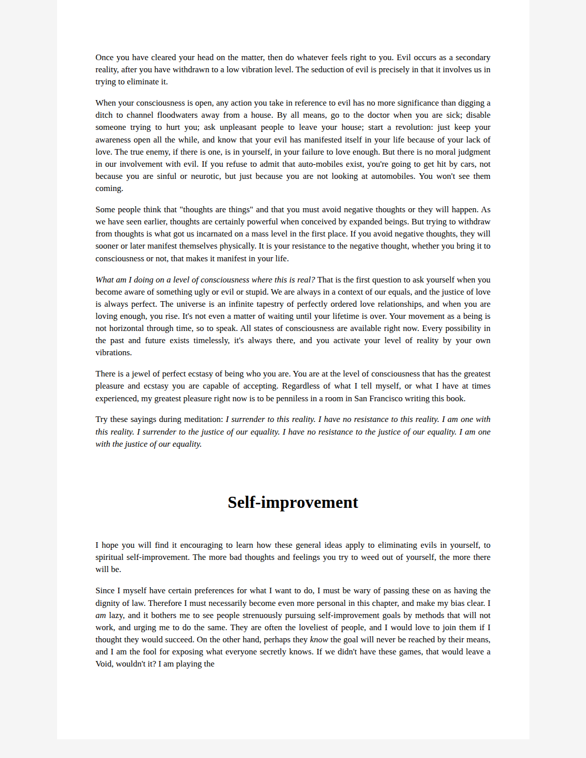Once you have cleared your head on the matter, then do whatever feels right to you. Evil occurs as a secondary reality, after you have withdrawn to a low vibration level. The seduction of evil is precisely in that it involves us in trying to eliminate it.
When your consciousness is open, any action you take in reference to evil has no more significance than digging a ditch to channel floodwaters away from a house. By all means, go to the doctor when you are sick; disable someone trying to hurt you; ask unpleasant people to leave your house; start a revolution: just keep your awareness open all the while, and know that your evil has manifested itself in your life because of your lack of love. The true enemy, if there is one, is in yourself, in your failure to love enough. But there is no moral judgment in our involvement with evil. If you refuse to admit that auto-mobiles exist, you're going to get hit by cars, not because you are sinful or neurotic, but just because you are not looking at automobiles. You won't see them coming.
Some people think that "thoughts are things" and that you must avoid negative thoughts or they will happen. As we have seen earlier, thoughts are certainly powerful when conceived by expanded beings. But trying to withdraw from thoughts is what got us incarnated on a mass level in the first place. If you avoid negative thoughts, they will sooner or later manifest themselves physically. It is your resistance to the negative thought, whether you bring it to consciousness or not, that makes it manifest in your life.
What am I doing on a level of consciousness where this is real? That is the first question to ask yourself when you become aware of something ugly or evil or stupid. We are always in a context of our equals, and the justice of love is always perfect. The universe is an infinite tapestry of perfectly ordered love relationships, and when you are loving enough, you rise. It's not even a matter of waiting until your lifetime is over. Your movement as a being is not horizontal through time, so to speak. All states of consciousness are available right now. Every possibility in the past and future exists timelessly, it's always there, and you activate your level of reality by your own vibrations.
There is a jewel of perfect ecstasy of being who you are. You are at the level of consciousness that has the greatest pleasure and ecstasy you are capable of accepting. Regardless of what I tell myself, or what I have at times experienced, my greatest pleasure right now is to be penniless in a room in San Francisco writing this book.
Try these sayings during meditation: I surrender to this reality. I have no resistance to this reality. I am one with this reality. I surrender to the justice of our equality. I have no resistance to the justice of our equality. I am one with the justice of our equality.
Self-improvement
I hope you will find it encouraging to learn how these general ideas apply to eliminating evils in yourself, to spiritual self-improvement. The more bad thoughts and feelings you try to weed out of yourself, the more there will be.
Since I myself have certain preferences for what I want to do, I must be wary of passing these on as having the dignity of law. Therefore I must necessarily become even more personal in this chapter, and make my bias clear. I am lazy, and it bothers me to see people strenuously pursuing self-improvement goals by methods that will not work, and urging me to do the same. They are often the loveliest of people, and I would love to join them if I thought they would succeed. On the other hand, perhaps they know the goal will never be reached by their means, and I am the fool for exposing what everyone secretly knows. If we didn't have these games, that would leave a Void, wouldn't it? I am playing the